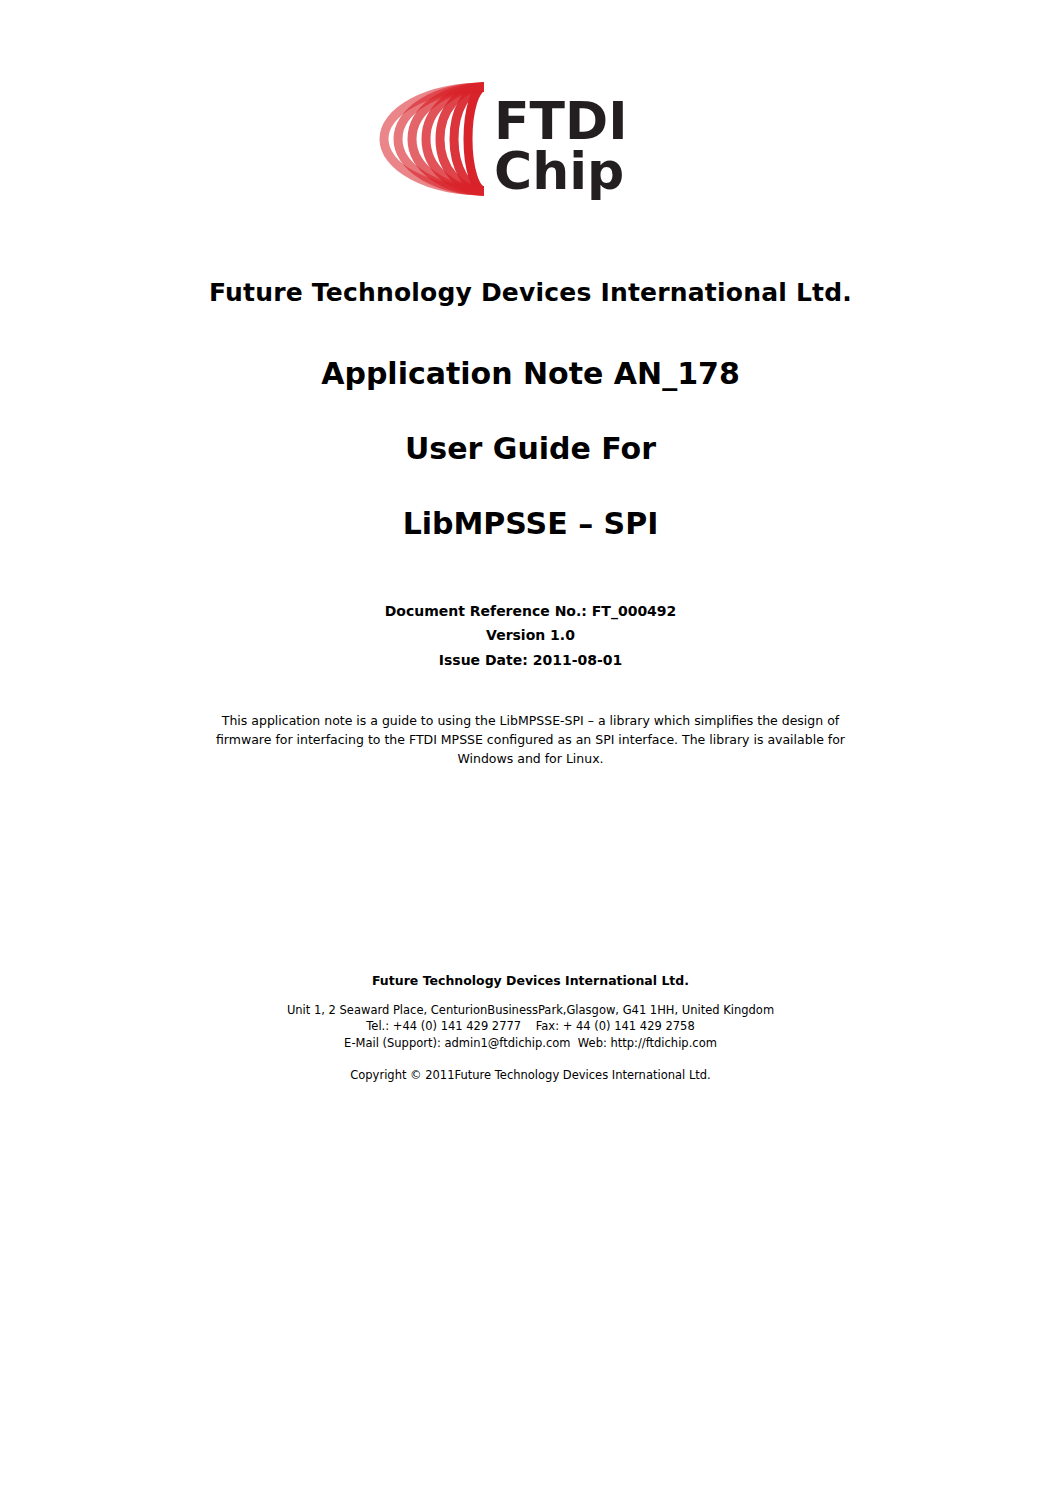FTDI Chip
Future Technology Devices International Ltd.
Application Note AN_178
User Guide For
LibMPSSE – SPI
Document Reference No.: FT_000492
Version 1.0
Issue Date: 2011-08-01
This application note is a guide to using the LibMPSSE-SPI – a library which simplifies the design of firmware for interfacing to the FTDI MPSSE configured as an SPI interface. The library is available for Windows and for Linux.
Future Technology Devices International Ltd.
Unit 1, 2 Seaward Place, CenturionBusinessPark,Glasgow, G41 1HH, United Kingdom
Tel.: +44 (0) 141 429 2777 Fax: + 44 (0) 141 429 2758
E-Mail (Support): admin1@ftdichip.com Web: http://ftdichip.com
Copyright © 2011Future Technology Devices International Ltd.